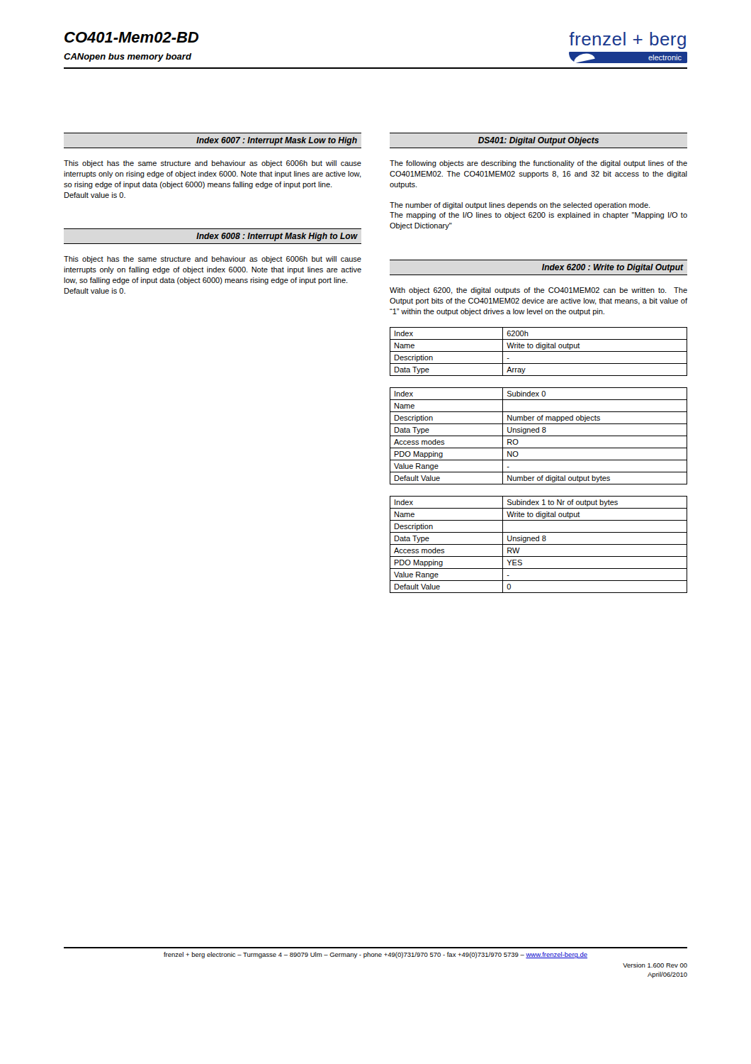CO401-Mem02-BD
CANopen bus memory board
frenzel + berg
electronic
Index 6007 : Interrupt Mask Low to High
This object has the same structure and behaviour as object 6006h but will cause interrupts only on rising edge of object index 6000. Note that input lines are active low, so rising edge of input data (object 6000) means falling edge of input port line.
Default value is 0.
Index 6008 : Interrupt Mask High to Low
This object has the same structure and behaviour as object 6006h but will cause interrupts only on falling edge of object index 6000. Note that input lines are active low, so falling edge of input data (object 6000) means rising edge of input port line.
Default value is 0.
DS401: Digital Output Objects
The following objects are describing the functionality of the digital output lines of the CO401MEM02. The CO401MEM02 supports 8, 16 and 32 bit access to the digital outputs.
The number of digital output lines depends on the selected operation mode.
The mapping of the I/O lines to object 6200 is explained in chapter "Mapping I/O to Object Dictionary"
Index 6200 : Write to Digital Output
With object 6200, the digital outputs of the CO401MEM02 can be written to. The Output port bits of the CO401MEM02 device are active low, that means, a bit value of “1” within the output object drives a low level on the output pin.
| Index | 6200h |
| Name | Write to digital output |
| Description | - |
| Data Type | Array |
| Index | Subindex 0 |
| Name | |
| Description | Number of mapped objects |
| Data Type | Unsigned 8 |
| Access modes | RO |
| PDO Mapping | NO |
| Value Range | - |
| Default Value | Number of digital output bytes |
| Index | Subindex 1 to Nr of output bytes |
| Name | Write to digital output |
| Description | |
| Data Type | Unsigned 8 |
| Access modes | RW |
| PDO Mapping | YES |
| Value Range | - |
| Default Value | 0 |
frenzel + berg electronic – Turmgasse 4 – 89079 Ulm – Germany - phone +49(0)731/970 570 - fax +49(0)731/970 5739 – www.frenzel-berg.de
Version 1.600 Rev 00
April/06/2010